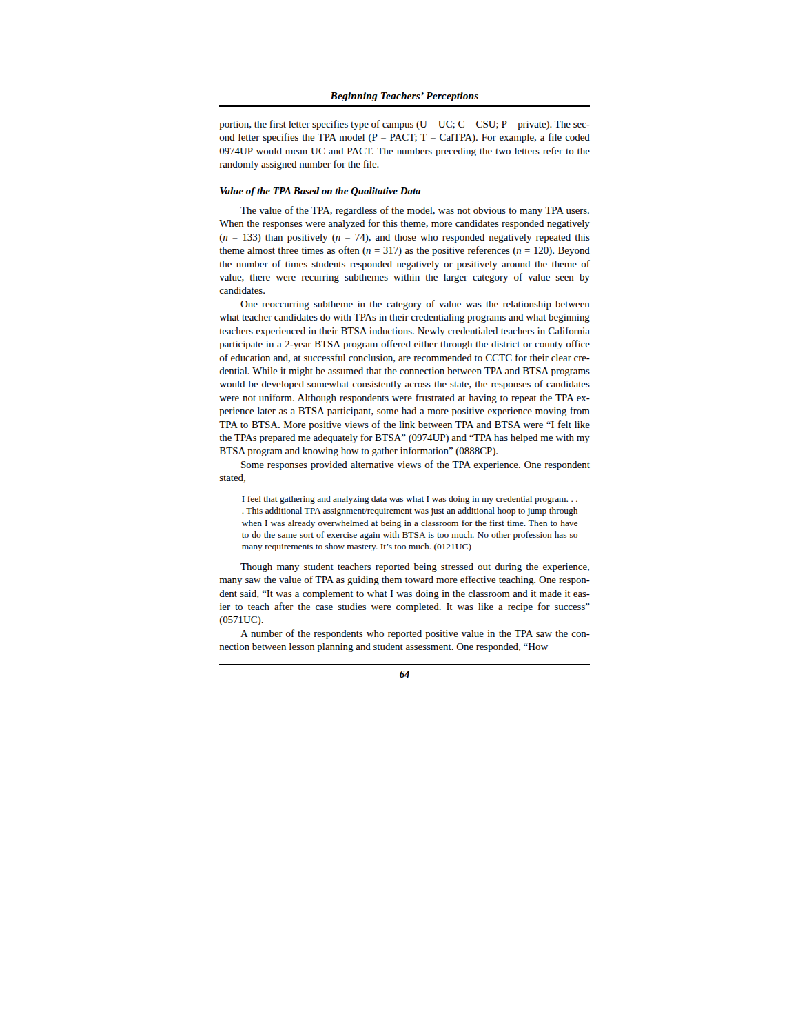Beginning Teachers’ Perceptions
portion, the first letter specifies type of campus (U = UC; C = CSU; P = private). The second letter specifies the TPA model (P = PACT; T = CalTPA). For example, a file coded 0974UP would mean UC and PACT. The numbers preceding the two letters refer to the randomly assigned number for the file.
Value of the TPA Based on the Qualitative Data
The value of the TPA, regardless of the model, was not obvious to many TPA users. When the responses were analyzed for this theme, more candidates responded negatively (n = 133) than positively (n = 74), and those who responded negatively repeated this theme almost three times as often (n = 317) as the positive references (n = 120). Beyond the number of times students responded negatively or positively around the theme of value, there were recurring subthemes within the larger category of value seen by candidates.
One reoccurring subtheme in the category of value was the relationship between what teacher candidates do with TPAs in their credentialing programs and what beginning teachers experienced in their BTSA inductions. Newly credentialed teachers in California participate in a 2-year BTSA program offered either through the district or county office of education and, at successful conclusion, are recommended to CCTC for their clear credential. While it might be assumed that the connection between TPA and BTSA programs would be developed somewhat consistently across the state, the responses of candidates were not uniform. Although respondents were frustrated at having to repeat the TPA experience later as a BTSA participant, some had a more positive experience moving from TPA to BTSA. More positive views of the link between TPA and BTSA were “I felt like the TPAs prepared me adequately for BTSA” (0974UP) and “TPA has helped me with my BTSA program and knowing how to gather information” (0888CP).
Some responses provided alternative views of the TPA experience. One respondent stated,
I feel that gathering and analyzing data was what I was doing in my credential program. . . . This additional TPA assignment/requirement was just an additional hoop to jump through when I was already overwhelmed at being in a classroom for the first time. Then to have to do the same sort of exercise again with BTSA is too much. No other profession has so many requirements to show mastery. It’s too much. (0121UC)
Though many student teachers reported being stressed out during the experience, many saw the value of TPA as guiding them toward more effective teaching. One respondent said, “It was a complement to what I was doing in the classroom and it made it easier to teach after the case studies were completed. It was like a recipe for success” (0571UC).
A number of the respondents who reported positive value in the TPA saw the connection between lesson planning and student assessment. One responded, “How
64